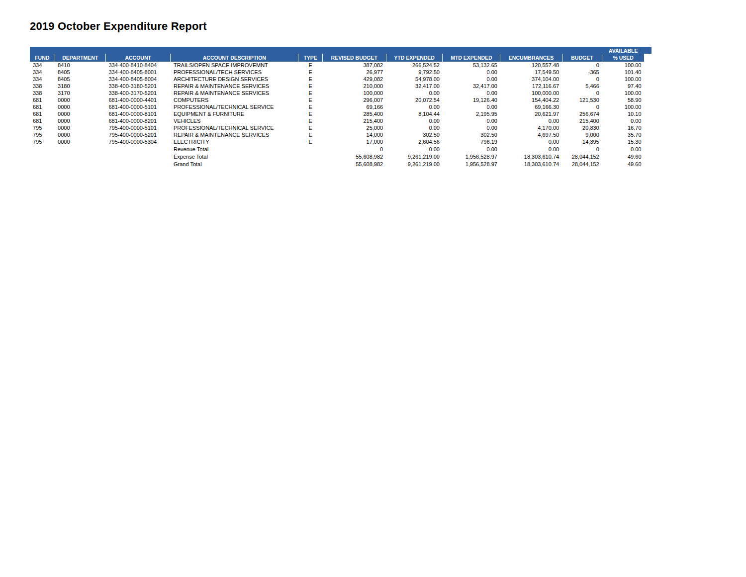2019 October Expenditure Report
| | | AVAILABLE | |
| --- | --- | --- | --- |
| FUND | DEPARTMENT | ACCOUNT | ACCOUNT DESCRIPTION | TYPE | REVISED BUDGET | YTD EXPENDED | MTD EXPENDED | ENCUMBRANCES | BUDGET | % USED |
| 334 | 8410 | 334-400-8410-8404 | TRAILS/OPEN SPACE IMPROVEMNT | E | 387,082 | 266,524.52 | 53,132.65 | 120,557.48 | 0 | 100.00 |
| 334 | 8405 | 334-400-8405-8001 | PROFESSIONAL/TECH SERVICES | E | 26,977 | 9,792.50 | 0.00 | 17,549.50 | -365 | 101.40 |
| 334 | 8405 | 334-400-8405-8004 | ARCHITECTURE DESIGN SERVICES | E | 429,082 | 54,978.00 | 0.00 | 374,104.00 | 0 | 100.00 |
| 338 | 3180 | 338-400-3180-5201 | REPAIR & MAINTENANCE SERVICES | E | 210,000 | 32,417.00 | 32,417.00 | 172,116.67 | 5,466 | 97.40 |
| 338 | 3170 | 338-400-3170-5201 | REPAIR & MAINTENANCE SERVICES | E | 100,000 | 0.00 | 0.00 | 100,000.00 | 0 | 100.00 |
| 681 | 0000 | 681-400-0000-4401 | COMPUTERS | E | 296,007 | 20,072.54 | 19,126.40 | 154,404.22 | 121,530 | 58.90 |
| 681 | 0000 | 681-400-0000-5101 | PROFESSIONAL/TECHNICAL SERVICE | E | 69,166 | 0.00 | 0.00 | 69,166.30 | 0 | 100.00 |
| 681 | 0000 | 681-400-0000-8101 | EQUIPMENT & FURNITURE | E | 285,400 | 8,104.44 | 2,195.95 | 20,621.97 | 256,674 | 10.10 |
| 681 | 0000 | 681-400-0000-8201 | VEHICLES | E | 215,400 | 0.00 | 0.00 | 0.00 | 215,400 | 0.00 |
| 795 | 0000 | 795-400-0000-5101 | PROFESSIONAL/TECHNICAL SERVICE | E | 25,000 | 0.00 | 0.00 | 4,170.00 | 20,830 | 16.70 |
| 795 | 0000 | 795-400-0000-5201 | REPAIR & MAINTENANCE SERVICES | E | 14,000 | 302.50 | 302.50 | 4,697.50 | 9,000 | 35.70 |
| 795 | 0000 | 795-400-0000-5304 | ELECTRICITY | E | 17,000 | 2,604.56 | 796.19 | 0.00 | 14,395 | 15.30 |
| | | | Revenue Total | | 0 | 0.00 | 0.00 | 0.00 | 0 | 0.00 |
| | | | Expense Total | | 55,608,982 | 9,261,219.00 | 1,956,528.97 | 18,303,610.74 | 28,044,152 | 49.60 |
| | | | Grand Total | | 55,608,982 | 9,261,219.00 | 1,956,528.97 | 18,303,610.74 | 28,044,152 | 49.60 |